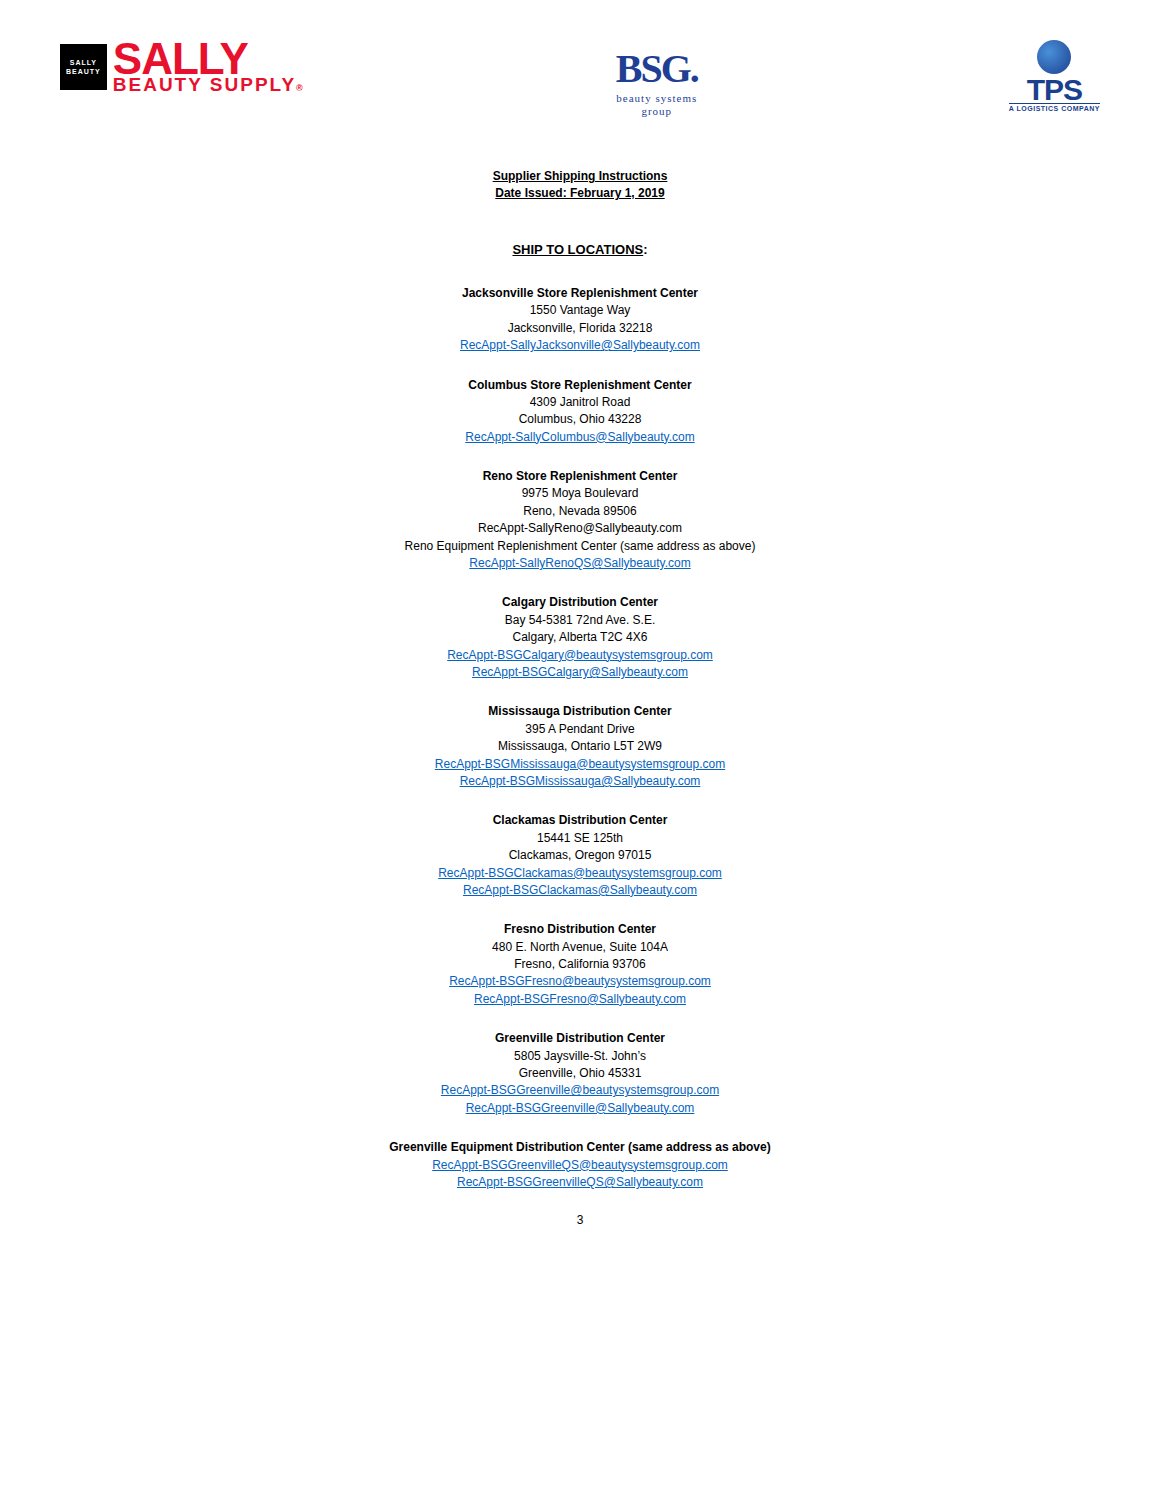SALLY
BEAUTY
SALLY
BEAUTY SUPPLY®
BSG.
beauty systems
group
TPS
A LOGISTICS COMPANY
Supplier Shipping Instructions
Date Issued: February 1, 2019
SHIP TO LOCATIONS:
Jacksonville Store Replenishment Center
1550 Vantage Way
Jacksonville, Florida 32218
RecAppt-SallyJacksonville@Sallybeauty.com
Columbus Store Replenishment Center
4309 Janitrol Road
Columbus, Ohio 43228
RecAppt-SallyColumbus@Sallybeauty.com
Reno Store Replenishment Center
9975 Moya Boulevard
Reno, Nevada 89506
RecAppt-SallyReno@Sallybeauty.com
Reno Equipment Replenishment Center (same address as above)
RecAppt-SallyRenoQS@Sallybeauty.com
Calgary Distribution Center
Bay 54-5381 72nd Ave. S.E.
Calgary, Alberta T2C 4X6
RecAppt-BSGCalgary@beautysystemsgroup.com
RecAppt-BSGCalgary@Sallybeauty.com
Mississauga Distribution Center
395 A Pendant Drive
Mississauga, Ontario L5T 2W9
RecAppt-BSGMississauga@beautysystemsgroup.com
RecAppt-BSGMississauga@Sallybeauty.com
Clackamas Distribution Center
15441 SE 125th
Clackamas, Oregon 97015
RecAppt-BSGClackamas@beautysystemsgroup.com
RecAppt-BSGClackamas@Sallybeauty.com
Fresno Distribution Center
480 E. North Avenue, Suite 104A
Fresno, California 93706
RecAppt-BSGFresno@beautysystemsgroup.com
RecAppt-BSGFresno@Sallybeauty.com
Greenville Distribution Center
5805 Jaysville-St. John’s
Greenville, Ohio 45331
RecAppt-BSGGreenville@beautysystemsgroup.com
RecAppt-BSGGreenville@Sallybeauty.com
Greenville Equipment Distribution Center (same address as above)
RecAppt-BSGGreenvilleQS@beautysystemsgroup.com
RecAppt-BSGGreenvilleQS@Sallybeauty.com
3